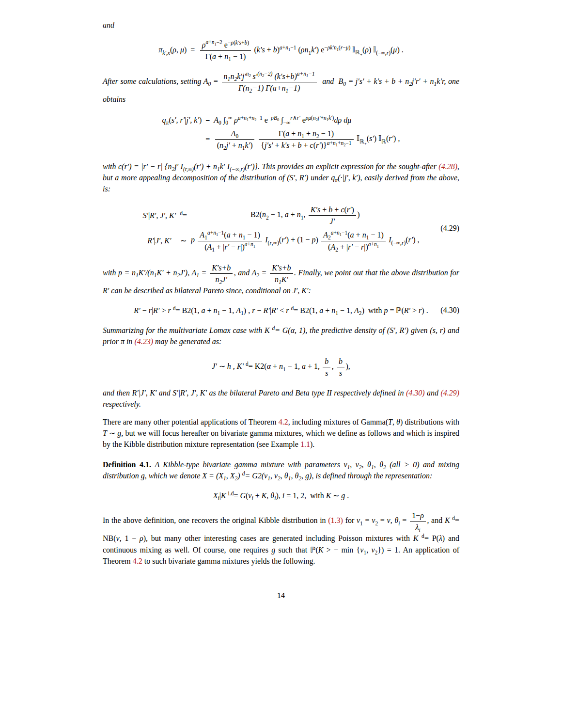and
πk′,x(ρ, μ) = ρa+n1−2 e−ρ(k′s+b) Γ(a + n1 − 1) (k′s + b)a+n1−1 (ρn1k′) e−ρk′n1(r−μ) 𝕀ℝ+(ρ) 𝕀(−∞,r)(μ) .
After some calculations, setting A0 = n1n2k′j′n2 s′(n2−2) (k′s+b)a+n1−1 Γ(n2−1) Γ(a+n1−1) and B0 = j′s′ + k′s + b + n2j′r′ + n1k′r, one obtains
| q π ( s′ , r′ / j′ , k′ ) | = | A 0 ∫ 0 ∞ ρ a + n 1 + n 2 −1 e − ρB 0 ∫ −∞ r ∧ r′ e ρμ ( n 2 j′ + n 1 k′ ) dρ dμ |
| | = | A 0 ( n 2 j′ + n 1 k′ ) Γ( a + n 1 + n 2 − 1) { j′s′ + k′s + b + c ( r′ )} a + n 1 + n 2 −1 𝕀 ℝ + ( s′ ) 𝕀 ℝ ( r′ ) , |
with c(r′) = |r′ − r| {n2j′ I(r,∞)(r′) + n1k′ I(−∞,r)(r′)}. This provides an explicit expression for the sought-after (4.28), but a more appealing decomposition of the distribution of (S′, R′) under qπ(·|j′, k′), easily derived from the above, is:
(4.29)
| S′ / R′ , J′ , K′ | d = | B2 ( n 2 − 1, a + n 1 , K′s + b + c ( r′ ) J′ ) |
| R′ / J′ , K′ | ∼ | p A 1 a + n 1 −1 ( a + n 1 − 1) ( A 1 + / r′ − r /) a + n 1 I ( r ,∞) ( r′ ) + (1 − p ) A 2 a + n 1 −1 ( a + n 1 − 1) ( A 2 + / r′ − r /) a + n 1 I (−∞, r ) ( r′ ) , |
with p = n1K′/(n1K′ + n2J′), A1 = K′s+b n2J′, and A2 = K′s+b n1K′. Finally, we point out that the above distribution for R′ can be described as bilateral Pareto since, conditional on J′, K′:
(4.30) R′ − r|R′ > r d= B2(1, a + n1 − 1, A1) , r − R′|R′ < r d= B2(1, a + n1 − 1, A2) with p = ℙ(R′ > r) .
Summarizing for the multivariate Lomax case with K d= G(α, 1), the predictive density of (S′, R′) given (s, r) and prior π in (4.23) may be generated as:
J′ ∼ h , K′ d= K2(α + n1 − 1, a + 1, bs, bs),
and then R′|J′, K′ and S′|R′, J′, K′ as the bilateral Pareto and Beta type II respectively defined in (4.30) and (4.29) respectively.
There are many other potential applications of Theorem 4.2, including mixtures of Gamma(T, θ) distributions with T ∼ g, but we will focus hereafter on bivariate gamma mixtures, which we define as follows and which is inspired by the Kibble distribution mixture representation (see Example 1.1).
Definition 4.1. A Kibble-type bivariate gamma mixture with parameters ν1, ν2, θ1, θ2 (all > 0) and mixing distribution g, which we denote X = (X1, X2) d= G2(ν1, ν2, θ1, θ2, g), is defined through the representation:
Xi|K i.d= G(νi + K, θi), i = 1, 2, with K ∼ g .
In the above definition, one recovers the original Kibble distribution in (1.3) for ν1 = ν2 = ν, θi = 1−ρ λi, and K d= NB(ν, 1 − ρ), but many other interesting cases are generated including Poisson mixtures with K d= P(λ) and continuous mixing as well. Of course, one requires g such that ℙ(K > − min {ν1, ν2}) = 1. An application of Theorem 4.2 to such bivariate gamma mixtures yields the following.
14